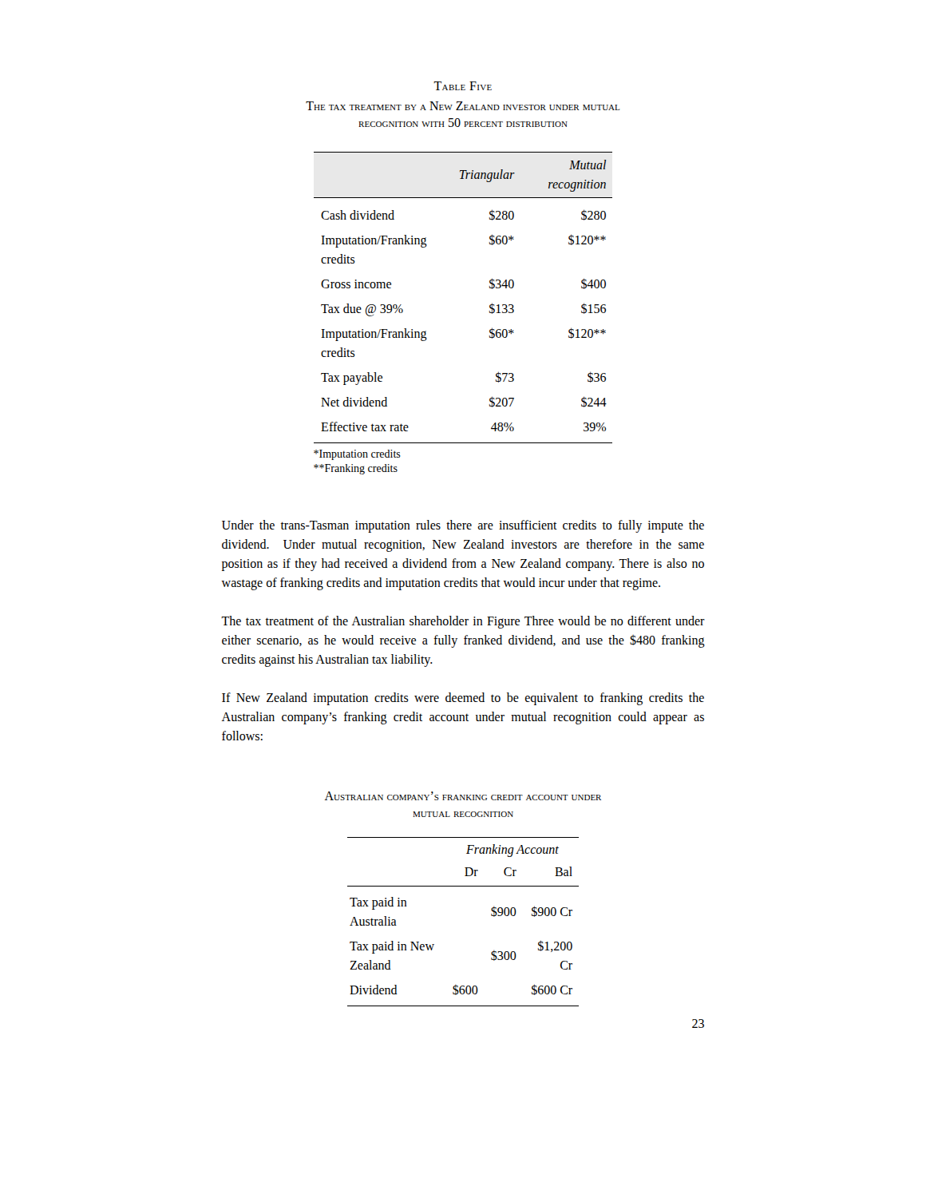Table Five
The tax treatment by a New Zealand investor under mutual recognition with 50 percent distribution
| | Triangular | Mutual recognition |
| --- | --- | --- |
| Cash dividend | $280 | $280 |
| Imputation/Franking credits | $60* | $120** |
| Gross income | $340 | $400 |
| Tax due @ 39% | $133 | $156 |
| Imputation/Franking credits | $60* | $120** |
| Tax payable | $73 | $36 |
| Net dividend | $207 | $244 |
| Effective tax rate | 48% | 39% |
*Imputation credits
**Franking credits
Under the trans-Tasman imputation rules there are insufficient credits to fully impute the dividend. Under mutual recognition, New Zealand investors are therefore in the same position as if they had received a dividend from a New Zealand company. There is also no wastage of franking credits and imputation credits that would incur under that regime.
The tax treatment of the Australian shareholder in Figure Three would be no different under either scenario, as he would receive a fully franked dividend, and use the $480 franking credits against his Australian tax liability.
If New Zealand imputation credits were deemed to be equivalent to franking credits the Australian company’s franking credit account under mutual recognition could appear as follows:
Australian company’s franking credit account under mutual recognition
| | Franking Account |
| --- | --- |
| | Dr | Cr | Bal |
| Tax paid in Australia | | $900 | $900 Cr |
| Tax paid in New Zealand | | $300 | $1,200 Cr |
| Dividend | $600 | | $600 Cr |
23